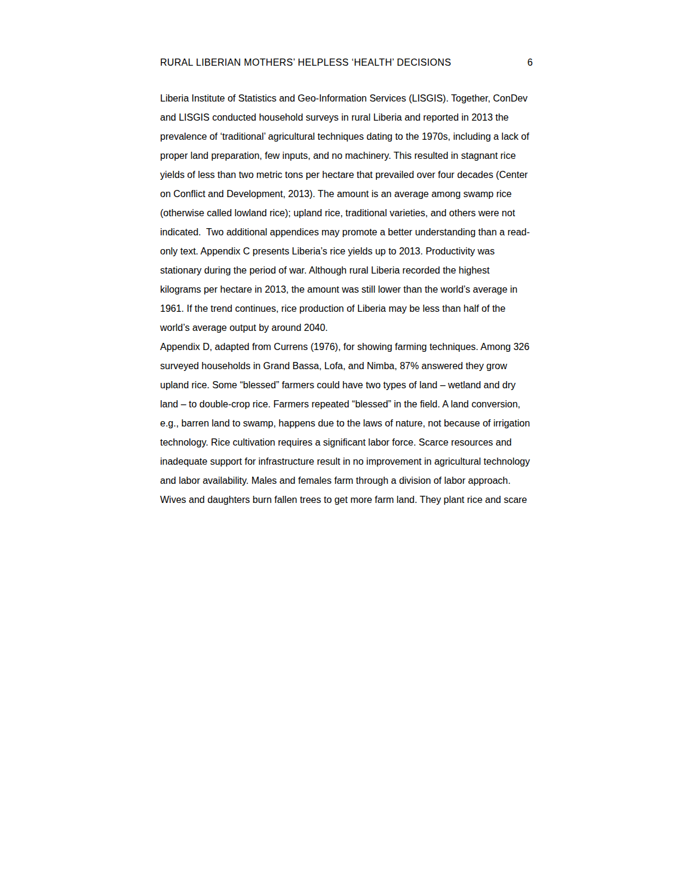Rural Liberian Mothers’ Helpless ‘Health’ Decisions 6
Liberia Institute of Statistics and Geo-Information Services (LISGIS). Together, ConDev and LISGIS conducted household surveys in rural Liberia and reported in 2013 the prevalence of ‘traditional’ agricultural techniques dating to the 1970s, including a lack of proper land preparation, few inputs, and no machinery. This resulted in stagnant rice yields of less than two metric tons per hectare that prevailed over four decades (Center on Conflict and Development, 2013). The amount is an average among swamp rice (otherwise called lowland rice); upland rice, traditional varieties, and others were not indicated. Two additional appendices may promote a better understanding than a read-only text. Appendix C presents Liberia’s rice yields up to 2013. Productivity was stationary during the period of war. Although rural Liberia recorded the highest kilograms per hectare in 2013, the amount was still lower than the world’s average in 1961. If the trend continues, rice production of Liberia may be less than half of the world’s average output by around 2040.
Appendix D, adapted from Currens (1976), for showing farming techniques. Among 326 surveyed households in Grand Bassa, Lofa, and Nimba, 87% answered they grow upland rice. Some “blessed” farmers could have two types of land – wetland and dry land – to double-crop rice. Farmers repeated “blessed” in the field. A land conversion, e.g., barren land to swamp, happens due to the laws of nature, not because of irrigation technology. Rice cultivation requires a significant labor force. Scarce resources and inadequate support for infrastructure result in no improvement in agricultural technology and labor availability. Males and females farm through a division of labor approach. Wives and daughters burn fallen trees to get more farm land. They plant rice and scare